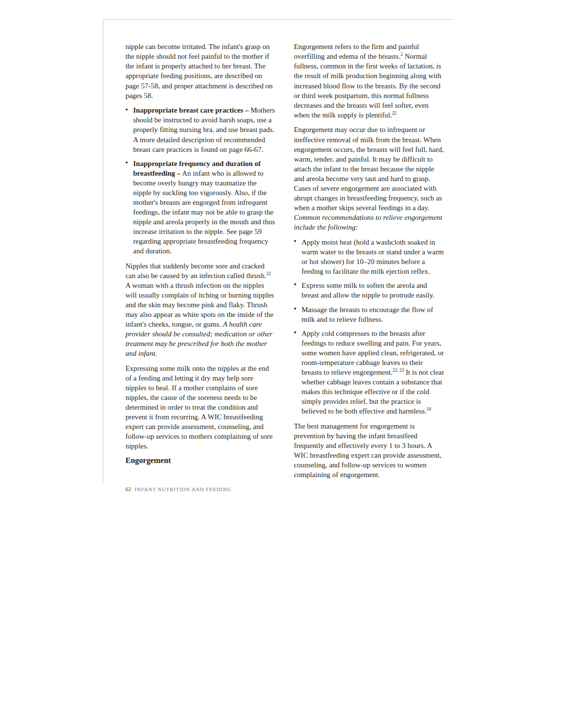nipple can become irritated. The infant's grasp on the nipple should not feel painful to the mother if the infant is properly attached to her breast. The appropriate feeding positions, are described on page 57-58, and proper attachment is described on pages 58.
Inappropriate breast care practices – Mothers should be instructed to avoid harsh soaps, use a properly fitting nursing bra, and use breast pads. A more detailed description of recommended breast care practices is found on page 66-67.
Inappropriate frequency and duration of breastfeeding – An infant who is allowed to become overly hungry may traumatize the nipple by suckling too vigorously. Also, if the mother's breasts are engorged from infrequent feedings, the infant may not be able to grasp the nipple and areola properly in the mouth and thus increase irritation to the nipple. See page 59 regarding appropriate breastfeeding frequency and duration.
Nipples that suddenly become sore and cracked can also be caused by an infection called thrush.22 A woman with a thrush infection on the nipples will usually complain of itching or burning nipples and the skin may become pink and flaky. Thrush may also appear as white spots on the inside of the infant's cheeks, tongue, or gums. A health care provider should be consulted; medication or other treatment may be prescribed for both the mother and infant.
Expressing some milk onto the nipples at the end of a feeding and letting it dry may help sore nipples to heal. If a mother complains of sore nipples, the cause of the soreness needs to be determined in order to treat the condition and prevent it from recurring. A WIC breastfeeding expert can provide assessment, counseling, and follow-up services to mothers complaining of sore nipples.
Engorgement
Engorgement refers to the firm and painful overfilling and edema of the breasts.2 Normal fullness, common in the first weeks of lactation, is the result of milk production beginning along with increased blood flow to the breasts. By the second or third week postpartum, this normal fullness decreases and the breasts will feel softer, even when the milk supply is plentiful.22
Engorgement may occur due to infrequent or ineffective removal of milk from the breast. When engorgement occurs, the breasts will feel full, hard, warm, tender, and painful. It may be difficult to attach the infant to the breast because the nipple and areola become very taut and hard to grasp. Cases of severe engorgement are associated with abrupt changes in breastfeeding frequency, such as when a mother skips several feedings in a day. Common recommendations to relieve engorgement include the following:
Apply moist heat (hold a washcloth soaked in warm water to the breasts or stand under a warm or hot shower) for 10–20 minutes before a feeding to facilitate the milk ejection reflex.
Express some milk to soften the areola and breast and allow the nipple to protrude easily.
Massage the breasts to encourage the flow of milk and to relieve fullness.
Apply cold compresses to the breasts after feedings to reduce swelling and pain. For years, some women have applied clean, refrigerated, or room-temperature cabbage leaves to their breasts to relieve engorgement.22, 23 It is not clear whether cabbage leaves contain a substance that makes this technique effective or if the cold simply provides relief, but the practice is believed to be both effective and harmless.18
The best management for engorgement is prevention by having the infant breastfeed frequently and effectively every 1 to 3 hours. A WIC breastfeeding expert can provide assessment, counseling, and follow-up services to women complaining of engorgement.
62 INFANT NUTRITION AND FEEDING